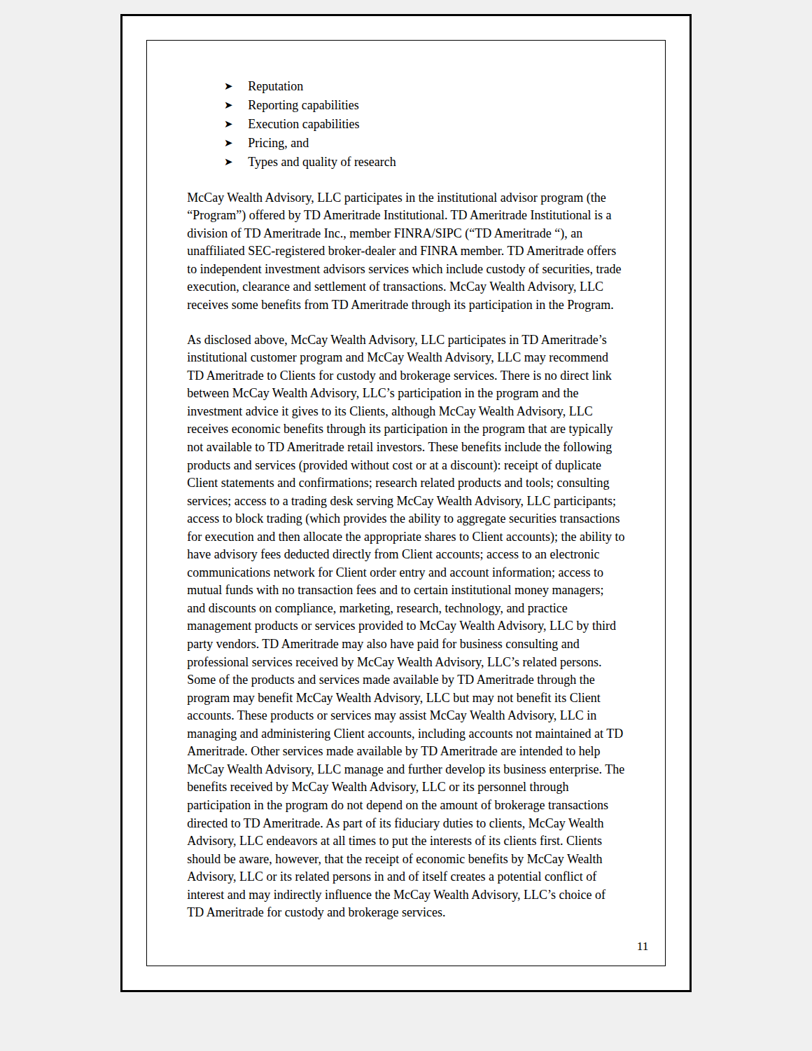Reputation
Reporting capabilities
Execution capabilities
Pricing, and
Types and quality of research
McCay Wealth Advisory, LLC participates in the institutional advisor program (the “Program”) offered by TD Ameritrade Institutional. TD Ameritrade Institutional is a division of TD Ameritrade Inc., member FINRA/SIPC (“TD Ameritrade “), an unaffiliated SEC-registered broker-dealer and FINRA member. TD Ameritrade offers to independent investment advisors services which include custody of securities, trade execution, clearance and settlement of transactions. McCay Wealth Advisory, LLC receives some benefits from TD Ameritrade through its participation in the Program.
As disclosed above, McCay Wealth Advisory, LLC participates in TD Ameritrade’s institutional customer program and McCay Wealth Advisory, LLC may recommend TD Ameritrade to Clients for custody and brokerage services. There is no direct link between McCay Wealth Advisory, LLC’s participation in the program and the investment advice it gives to its Clients, although McCay Wealth Advisory, LLC receives economic benefits through its participation in the program that are typically not available to TD Ameritrade retail investors. These benefits include the following products and services (provided without cost or at a discount): receipt of duplicate Client statements and confirmations; research related products and tools; consulting services; access to a trading desk serving McCay Wealth Advisory, LLC participants; access to block trading (which provides the ability to aggregate securities transactions for execution and then allocate the appropriate shares to Client accounts); the ability to have advisory fees deducted directly from Client accounts; access to an electronic communications network for Client order entry and account information; access to mutual funds with no transaction fees and to certain institutional money managers; and discounts on compliance, marketing, research, technology, and practice management products or services provided to McCay Wealth Advisory, LLC by third party vendors. TD Ameritrade may also have paid for business consulting and professional services received by McCay Wealth Advisory, LLC’s related persons. Some of the products and services made available by TD Ameritrade through the program may benefit McCay Wealth Advisory, LLC but may not benefit its Client accounts. These products or services may assist McCay Wealth Advisory, LLC in managing and administering Client accounts, including accounts not maintained at TD Ameritrade. Other services made available by TD Ameritrade are intended to help McCay Wealth Advisory, LLC manage and further develop its business enterprise. The benefits received by McCay Wealth Advisory, LLC or its personnel through participation in the program do not depend on the amount of brokerage transactions directed to TD Ameritrade. As part of its fiduciary duties to clients, McCay Wealth Advisory, LLC endeavors at all times to put the interests of its clients first. Clients should be aware, however, that the receipt of economic benefits by McCay Wealth Advisory, LLC or its related persons in and of itself creates a potential conflict of interest and may indirectly influence the McCay Wealth Advisory, LLC’s choice of TD Ameritrade for custody and brokerage services.
11